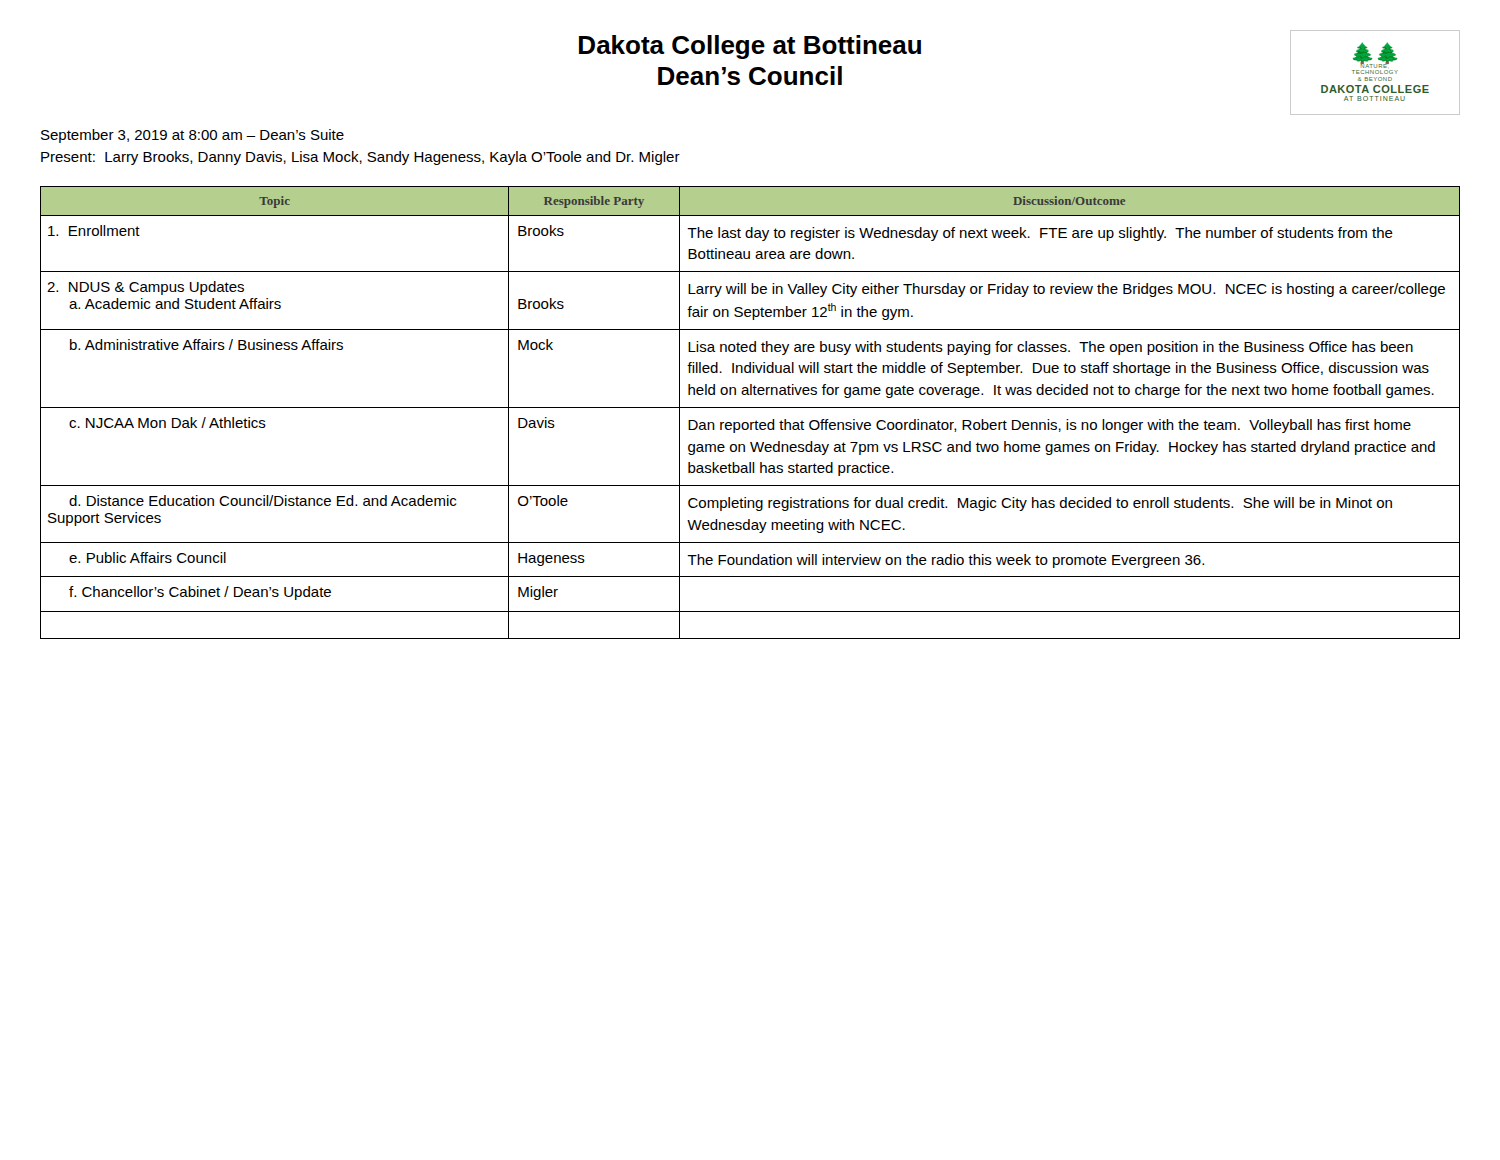🌲🌲
Nature,
Technology
& Beyond
DAKOTA COLLEGE
AT BOTTINEAU
Dakota College at Bottineau
Dean’s Council
September 3, 2019 at 8:00 am – Dean’s Suite
Present: Larry Brooks, Danny Davis, Lisa Mock, Sandy Hageness, Kayla O’Toole and Dr. Migler
| Topic | Responsible Party | Discussion/Outcome |
| --- | --- | --- |
| 1. Enrollment | Brooks | The last day to register is Wednesday of next week. FTE are up slightly. The number of students from the Bottineau area are down. |
| 2. NDUS & Campus Updates a. Academic and Student Affairs | Brooks | Larry will be in Valley City either Thursday or Friday to review the Bridges MOU. NCEC is hosting a career/college fair on September 12 th in the gym. |
| b. Administrative Affairs / Business Affairs | Mock | Lisa noted they are busy with students paying for classes. The open position in the Business Office has been filled. Individual will start the middle of September. Due to staff shortage in the Business Office, discussion was held on alternatives for game gate coverage. It was decided not to charge for the next two home football games. |
| c. NJCAA Mon Dak / Athletics | Davis | Dan reported that Offensive Coordinator, Robert Dennis, is no longer with the team. Volleyball has first home game on Wednesday at 7pm vs LRSC and two home games on Friday. Hockey has started dryland practice and basketball has started practice. |
| d. Distance Education Council/Distance Ed. and Academic Support Services | O’Toole | Completing registrations for dual credit. Magic City has decided to enroll students. She will be in Minot on Wednesday meeting with NCEC. |
| e. Public Affairs Council | Hageness | The Foundation will interview on the radio this week to promote Evergreen 36. |
| f. Chancellor’s Cabinet / Dean’s Update | Migler | |